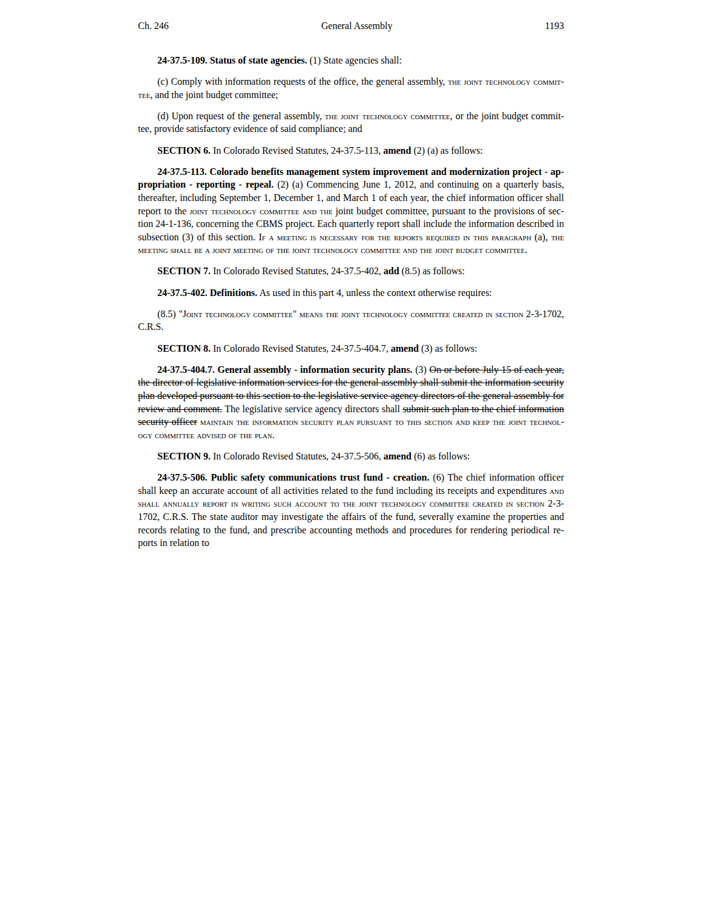Ch. 246 General Assembly 1193
24-37.5-109. Status of state agencies. (1) State agencies shall:
(c) Comply with information requests of the office, the general assembly, the joint technology committee, and the joint budget committee;
(d) Upon request of the general assembly, the joint technology committee, or the joint budget committee, provide satisfactory evidence of said compliance; and
SECTION 6. In Colorado Revised Statutes, 24-37.5-113, amend (2) (a) as follows:
24-37.5-113. Colorado benefits management system improvement and modernization project - appropriation - reporting - repeal. (2) (a) Commencing June 1, 2012, and continuing on a quarterly basis, thereafter, including September 1, December 1, and March 1 of each year, the chief information officer shall report to the joint technology committee and the joint budget committee, pursuant to the provisions of section 24-1-136, concerning the CBMS project. Each quarterly report shall include the information described in subsection (3) of this section. If a meeting is necessary for the reports required in this paragraph (a), the meeting shall be a joint meeting of the joint technology committee and the joint budget committee.
SECTION 7. In Colorado Revised Statutes, 24-37.5-402, add (8.5) as follows:
24-37.5-402. Definitions. As used in this part 4, unless the context otherwise requires:
(8.5) "Joint technology committee" means the joint technology committee created in section 2-3-1702, C.R.S.
SECTION 8. In Colorado Revised Statutes, 24-37.5-404.7, amend (3) as follows:
24-37.5-404.7. General assembly - information security plans. (3) On or before July 15 of each year, the director of legislative information services for the general assembly shall submit the information security plan developed pursuant to this section to the legislative service agency directors of the general assembly for review and comment. The legislative service agency directors shall submit such plan to the chief information security officer maintain the information security plan pursuant to this section and keep the joint technology committee advised of the plan.
SECTION 9. In Colorado Revised Statutes, 24-37.5-506, amend (6) as follows:
24-37.5-506. Public safety communications trust fund - creation. (6) The chief information officer shall keep an accurate account of all activities related to the fund including its receipts and expenditures and shall annually report in writing such account to the joint technology committee created in section 2-3-1702, C.R.S. The state auditor may investigate the affairs of the fund, severally examine the properties and records relating to the fund, and prescribe accounting methods and procedures for rendering periodical reports in relation to